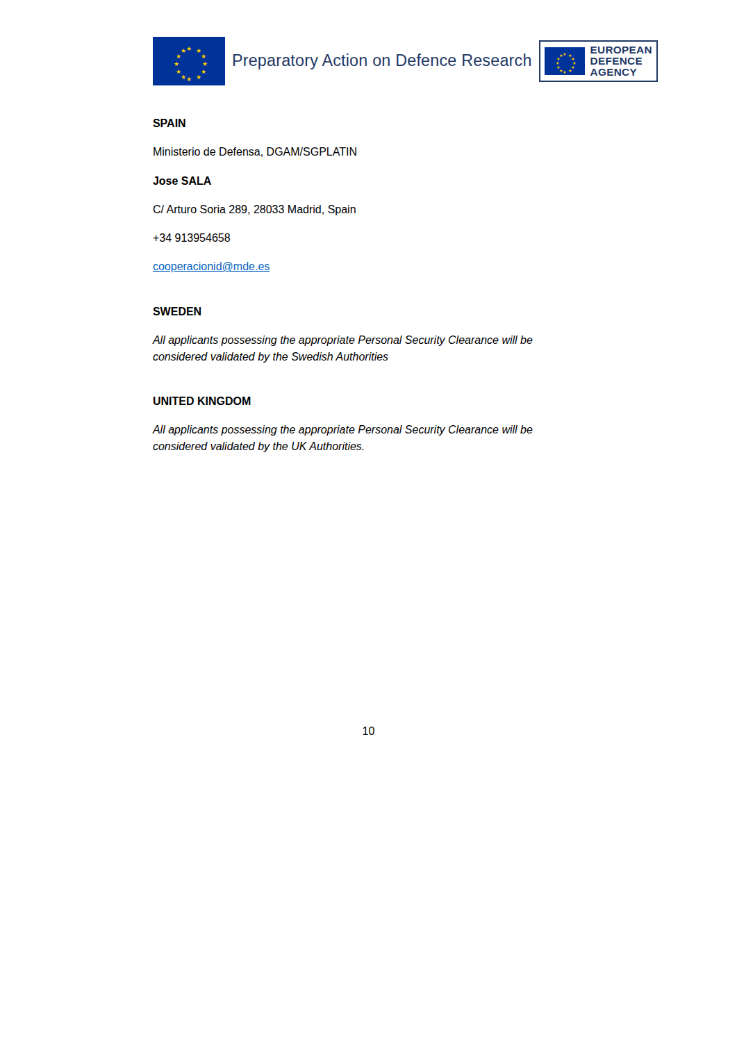★ ★ ★ ★ ★ ★ ★ ★ ★ ★ ★ ★
Preparatory Action on Defence Research
★ ★ ★ ★ ★ ★ ★ ★ ★ ★ ★ ★
EUROPEAN
DEFENCE
AGENCY
SPAIN
Ministerio de Defensa, DGAM/SGPLATIN
Jose SALA
C/ Arturo Soria 289, 28033 Madrid, Spain
+34 913954658
cooperacionid@mde.es
SWEDEN
All applicants possessing the appropriate Personal Security Clearance will be considered validated by the Swedish Authorities
UNITED KINGDOM
All applicants possessing the appropriate Personal Security Clearance will be considered validated by the UK Authorities.
10